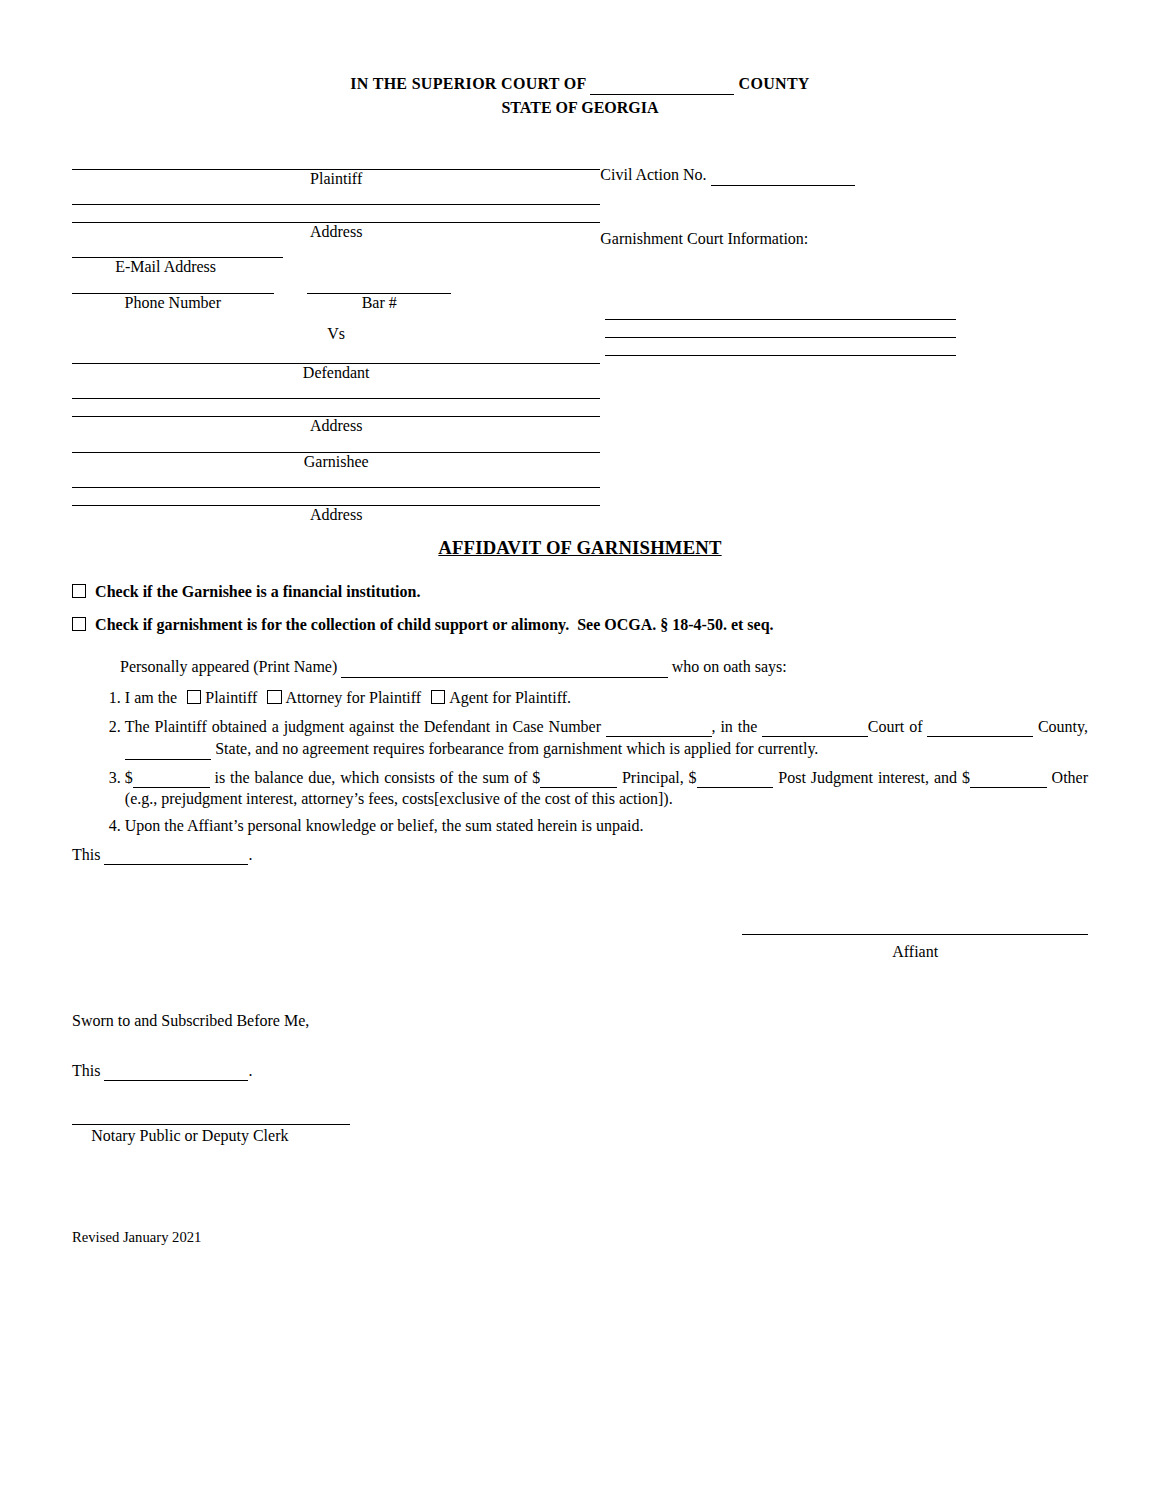IN THE SUPERIOR COURT OF COUNTY
STATE OF GEORGIA
| Plaintiff Address E-Mail Address Phone Number Bar # Vs Defendant Address Garnishee Address | Civil Action No. Garnishment Court Information: |
AFFIDAVIT OF GARNISHMENT
Check if the Garnishee is a financial institution.
Check if garnishment is for the collection of child support or alimony. See OCGA. § 18-4-50. et seq.
Personally appeared (Print Name) who on oath says:
I am the Plaintiff Attorney for Plaintiff Agent for Plaintiff.
The Plaintiff obtained a judgment against the Defendant in Case Number , in the Court of County, State, and no agreement requires forbearance from garnishment which is applied for currently.
$ is the balance due, which consists of the sum of $ Principal, $ Post Judgment interest, and $ Other (e.g., prejudgment interest, attorney’s fees, costs[exclusive of the cost of this action]).
Upon the Affiant’s personal knowledge or belief, the sum stated herein is unpaid.
This .
Affiant
Sworn to and Subscribed Before Me,
This .
Notary Public or Deputy Clerk
Revised January 2021